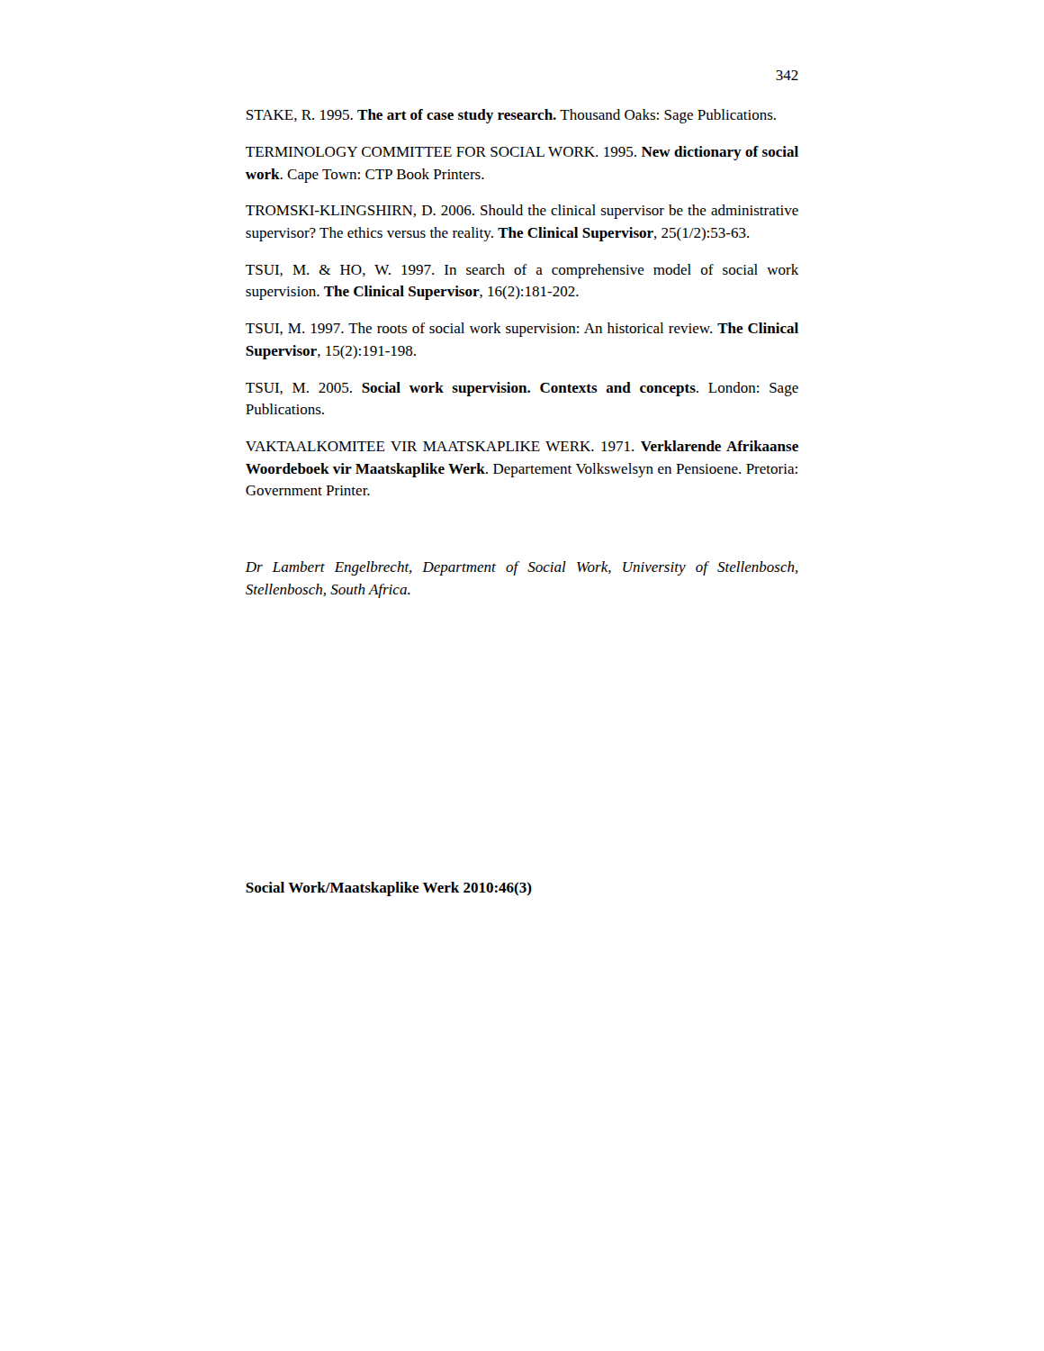342
Stake, R. 1995. The art of case study research. Thousand Oaks: Sage Publications.
Terminology Committee for Social Work. 1995. New dictionary of social work. Cape Town: CTP Book Printers.
Tromski-Klingshirn, D. 2006. Should the clinical supervisor be the administrative supervisor? The ethics versus the reality. The Clinical Supervisor, 25(1/2):53-63.
Tsui, M. & Ho, W. 1997. In search of a comprehensive model of social work supervision. The Clinical Supervisor, 16(2):181-202.
Tsui, M. 1997. The roots of social work supervision: An historical review. The Clinical Supervisor, 15(2):191-198.
Tsui, M. 2005. Social work supervision. Contexts and concepts. London: Sage Publications.
Vaktaalkomitee vir Maatskaplike Werk. 1971. Verklarende Afrikaanse Woordeboek vir Maatskaplike Werk. Departement Volkswelsyn en Pensioene. Pretoria: Government Printer.
Dr Lambert Engelbrecht, Department of Social Work, University of Stellenbosch, Stellenbosch, South Africa.
Social Work/Maatskaplike Werk 2010:46(3)